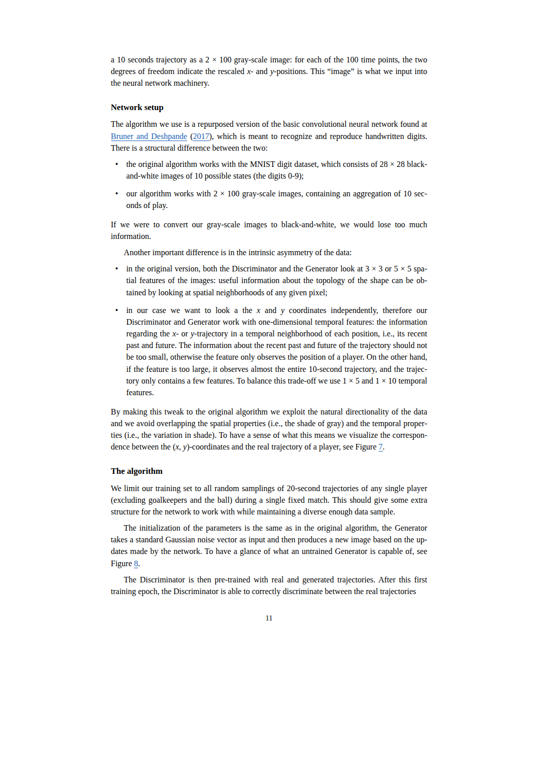a 10 seconds trajectory as a 2 × 100 gray-scale image: for each of the 100 time points, the two degrees of freedom indicate the rescaled x- and y-positions. This “image” is what we input into the neural network machinery.
Network setup
The algorithm we use is a repurposed version of the basic convolutional neural network found at Bruner and Deshpande (2017), which is meant to recognize and reproduce handwritten digits. There is a structural difference between the two:
the original algorithm works with the MNIST digit dataset, which consists of 28 × 28 black-and-white images of 10 possible states (the digits 0-9);
our algorithm works with 2 × 100 gray-scale images, containing an aggregation of 10 seconds of play.
If we were to convert our gray-scale images to black-and-white, we would lose too much information.
Another important difference is in the intrinsic asymmetry of the data:
in the original version, both the Discriminator and the Generator look at 3 × 3 or 5 × 5 spatial features of the images: useful information about the topology of the shape can be obtained by looking at spatial neighborhoods of any given pixel;
in our case we want to look a the x and y coordinates independently, therefore our Discriminator and Generator work with one-dimensional temporal features: the information regarding the x- or y-trajectory in a temporal neighborhood of each position, i.e., its recent past and future. The information about the recent past and future of the trajectory should not be too small, otherwise the feature only observes the position of a player. On the other hand, if the feature is too large, it observes almost the entire 10-second trajectory, and the trajectory only contains a few features. To balance this trade-off we use 1 × 5 and 1 × 10 temporal features.
By making this tweak to the original algorithm we exploit the natural directionality of the data and we avoid overlapping the spatial properties (i.e., the shade of gray) and the temporal properties (i.e., the variation in shade). To have a sense of what this means we visualize the correspondence between the (x, y)-coordinates and the real trajectory of a player, see Figure 7.
The algorithm
We limit our training set to all random samplings of 20-second trajectories of any single player (excluding goalkeepers and the ball) during a single fixed match. This should give some extra structure for the network to work with while maintaining a diverse enough data sample.
The initialization of the parameters is the same as in the original algorithm, the Generator takes a standard Gaussian noise vector as input and then produces a new image based on the updates made by the network. To have a glance of what an untrained Generator is capable of, see Figure 8.
The Discriminator is then pre-trained with real and generated trajectories. After this first training epoch, the Discriminator is able to correctly discriminate between the real trajectories
11